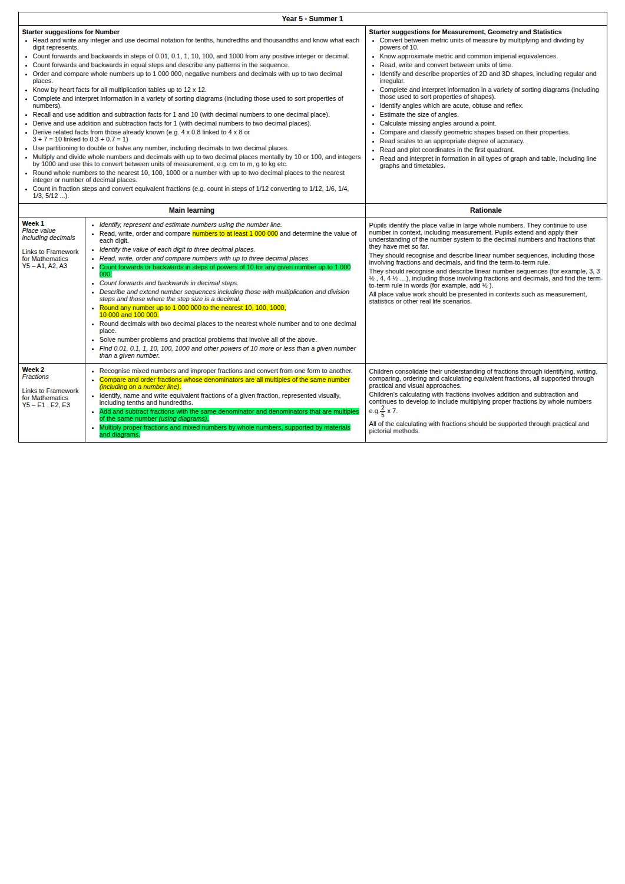| Year 5 - Summer 1 |
| Starter suggestions for Number Read and write any integer and use decimal notation for tenths, hundredths and thousandths and know what each digit represents. Count forwards and backwards in steps of 0.01, 0.1, 1, 10, 100, and 1000 from any positive integer or decimal. Count forwards and backwards in equal steps and describe any patterns in the sequence. Order and compare whole numbers up to 1 000 000, negative numbers and decimals with up to two decimal places. Know by heart facts for all multiplication tables up to 12 x 12. Complete and interpret information in a variety of sorting diagrams (including those used to sort properties of numbers). Recall and use addition and subtraction facts for 1 and 10 (with decimal numbers to one decimal place). Derive and use addition and subtraction facts for 1 (with decimal numbers to two decimal places). Derive related facts from those already known (e.g. 4 x 0.8 linked to 4 x 8 or 3 + 7 = 10 linked to 0.3 + 0.7 = 1) Use partitioning to double or halve any number, including decimals to two decimal places. Multiply and divide whole numbers and decimals with up to two decimal places mentally by 10 or 100, and integers by 1000 and use this to convert between units of measurement, e.g. cm to m, g to kg etc. Round whole numbers to the nearest 10, 100, 1000 or a number with up to two decimal places to the nearest integer or number of decimal places. Count in fraction steps and convert equivalent fractions (e.g. count in steps of 1/12 converting to 1/12, 1/6, 1/4, 1/3, 5/12 ...). | Starter suggestions for Measurement, Geometry and Statistics Convert between metric units of measure by multiplying and dividing by powers of 10. Know approximate metric and common imperial equivalences. Read, write and convert between units of time. Identify and describe properties of 2D and 3D shapes, including regular and irregular. Complete and interpret information in a variety of sorting diagrams (including those used to sort properties of shapes). Identify angles which are acute, obtuse and reflex. Estimate the size of angles. Calculate missing angles around a point. Compare and classify geometric shapes based on their properties. Read scales to an appropriate degree of accuracy. Read and plot coordinates in the first quadrant. Read and interpret in formation in all types of graph and table, including line graphs and timetables. |
| Main learning | Rationale |
| Week 1 Place value including decimals Links to Framework for Mathematics Y5 – A1, A2, A3 | Identify, represent and estimate numbers using the number line. Read, write, order and compare numbers to at least 1 000 000 and determine the value of each digit. Identify the value of each digit to three decimal places. Read, write, order and compare numbers with up to three decimal places. Count forwards or backwards in steps of powers of 10 for any given number up to 1 000 000. Count forwards and backwards in decimal steps. Describe and extend number sequences including those with multiplication and division steps and those where the step size is a decimal. Round any number up to 1 000 000 to the nearest 10, 100, 1000, 10 000 and 100 000. Round decimals with two decimal places to the nearest whole number and to one decimal place. Solve number problems and practical problems that involve all of the above. Find 0.01, 0.1, 1, 10, 100, 1000 and other powers of 10 more or less than a given number than a given number. | Pupils identify the place value in large whole numbers. They continue to use number in context, including measurement. Pupils extend and apply their understanding of the number system to the decimal numbers and fractions that they have met so far. They should recognise and describe linear number sequences, including those involving fractions and decimals, and find the term-to-term rule. They should recognise and describe linear number sequences (for example, 3, 3 ½ , 4, 4 ½ …), including those involving fractions and decimals, and find the term-to-term rule in words (for example, add ½ ). All place value work should be presented in contexts such as measurement, statistics or other real life scenarios. |
| Week 2 Fractions Links to Framework for Mathematics Y5 – E1 , E2, E3 | Recognise mixed numbers and improper fractions and convert from one form to another. Compare and order fractions whose denominators are all multiples of the same number (including on a number line) . Identify, name and write equivalent fractions of a given fraction, represented visually, including tenths and hundredths. Add and subtract fractions with the same denominator and denominators that are multiples of the same number (using diagrams) . Multiply proper fractions and mixed numbers by whole numbers, supported by materials and diagrams. | Children consolidate their understanding of fractions through identifying, writing, comparing, ordering and calculating equivalent fractions, all supported through practical and visual approaches. Children’s calculating with fractions involves addition and subtraction and continues to develop to include multiplying proper fractions by whole numbers e.g. 2 5 x 7. All of the calculating with fractions should be supported through practical and pictorial methods. |